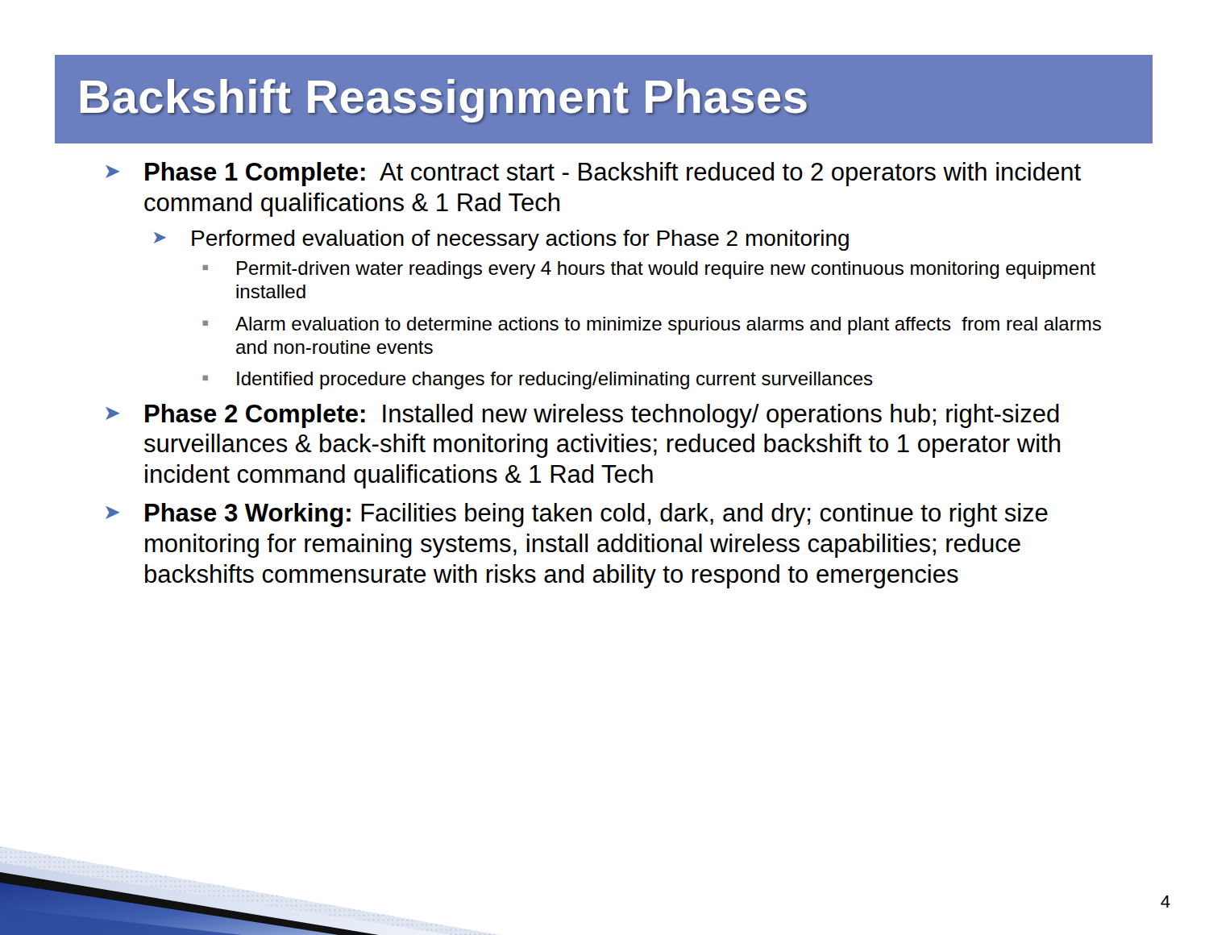Backshift Reassignment Phases
Phase 1 Complete: At contract start - Backshift reduced to 2 operators with incident command qualifications & 1 Rad Tech
Performed evaluation of necessary actions for Phase 2 monitoring
Permit-driven water readings every 4 hours that would require new continuous monitoring equipment installed
Alarm evaluation to determine actions to minimize spurious alarms and plant affects from real alarms and non-routine events
Identified procedure changes for reducing/eliminating current surveillances
Phase 2 Complete: Installed new wireless technology/ operations hub; right-sized surveillances & back-shift monitoring activities; reduced backshift to 1 operator with incident command qualifications & 1 Rad Tech
Phase 3 Working: Facilities being taken cold, dark, and dry; continue to right size monitoring for remaining systems, install additional wireless capabilities; reduce backshifts commensurate with risks and ability to respond to emergencies
4